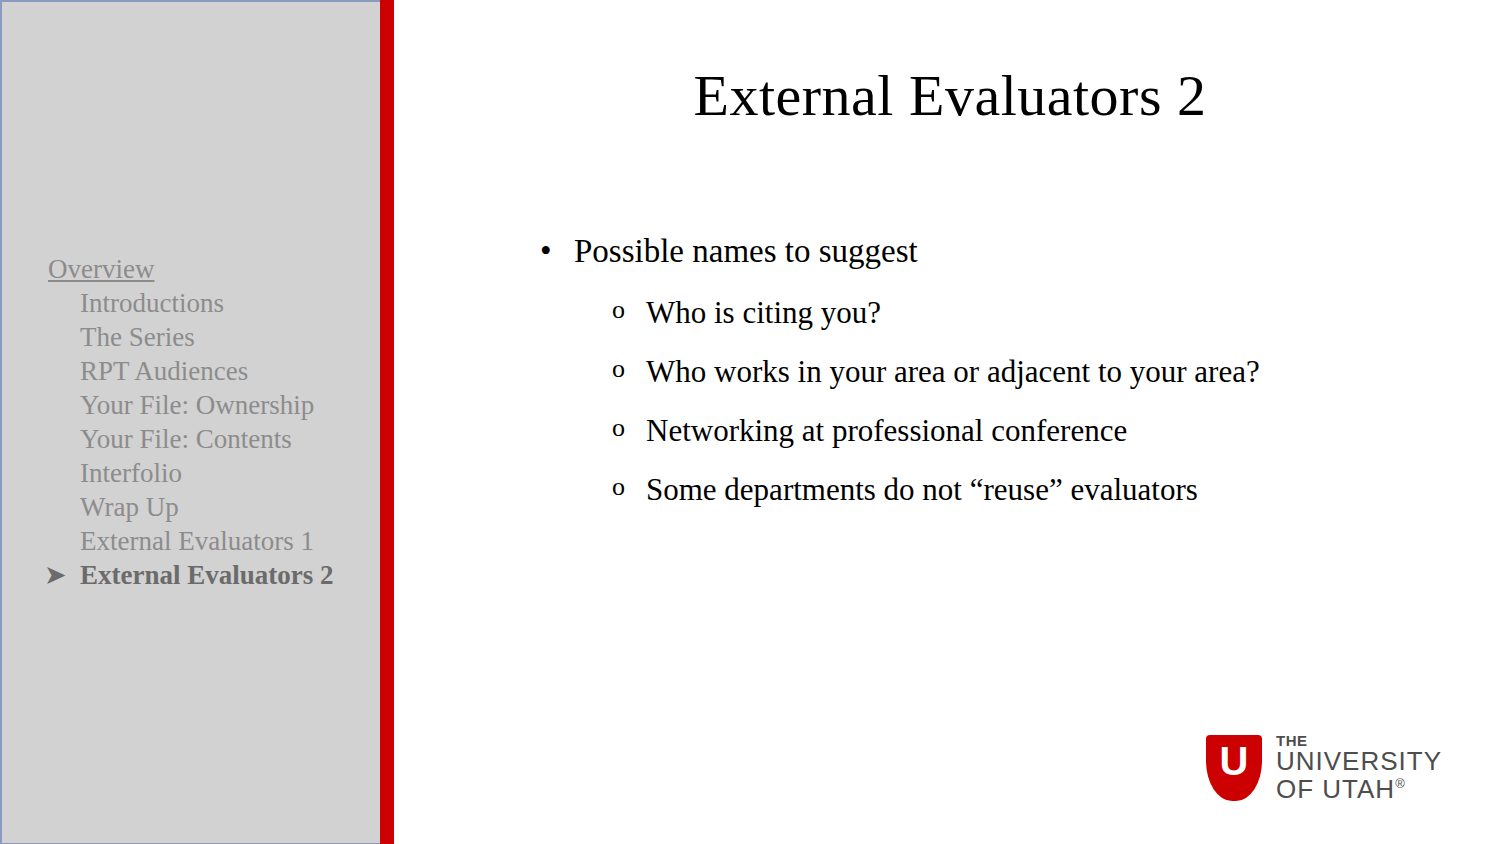Overview
Introductions
The Series
RPT Audiences
Your File: Ownership
Your File: Contents
Interfolio
Wrap Up
External Evaluators 1
➤External Evaluators 2
External Evaluators 2
Possible names to suggest
Who is citing you?
Who works in your area or adjacent to your area?
Networking at professional conference
Some departments do not “reuse” evaluators
THE
UNIVERSITY
OF UTAH®